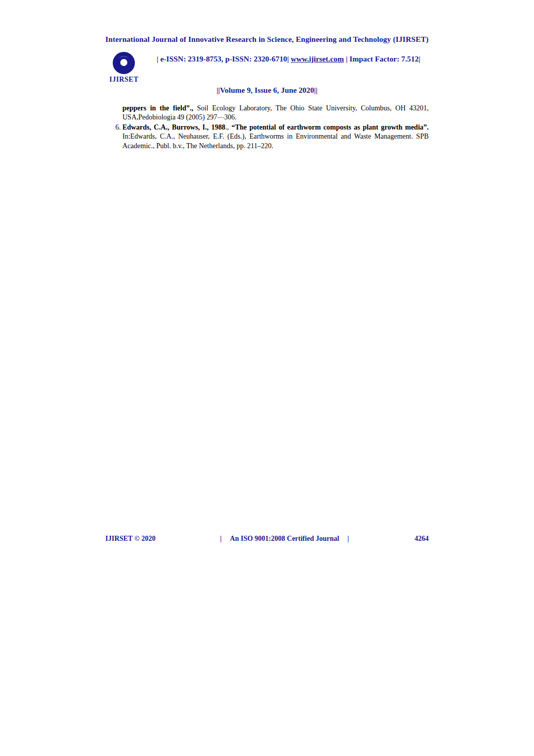International Journal of Innovative Research in Science, Engineering and Technology (IJIRSET)
IJIRSET
| e-ISSN: 2319-8753, p-ISSN: 2320-6710| www.ijirset.com | Impact Factor: 7.512|
||Volume 9, Issue 6, June 2020||
peppers in the field”., Soil Ecology Laboratory, The Ohio State University, Columbus, OH 43201, USA,Pedobiologia 49 (2005) 297—306.
Edwards, C.A., Burrows, I., 1988., “The potential of earthworm composts as plant growth media”. In:Edwards, C.A., Neuhauser, E.F. (Eds.), Earthworms in Environmental and Waste Management. SPB Academic., Publ. b.v., The Netherlands, pp. 211–220.
IJIRSET © 2020
| An ISO 9001:2008 Certified Journal |
4264